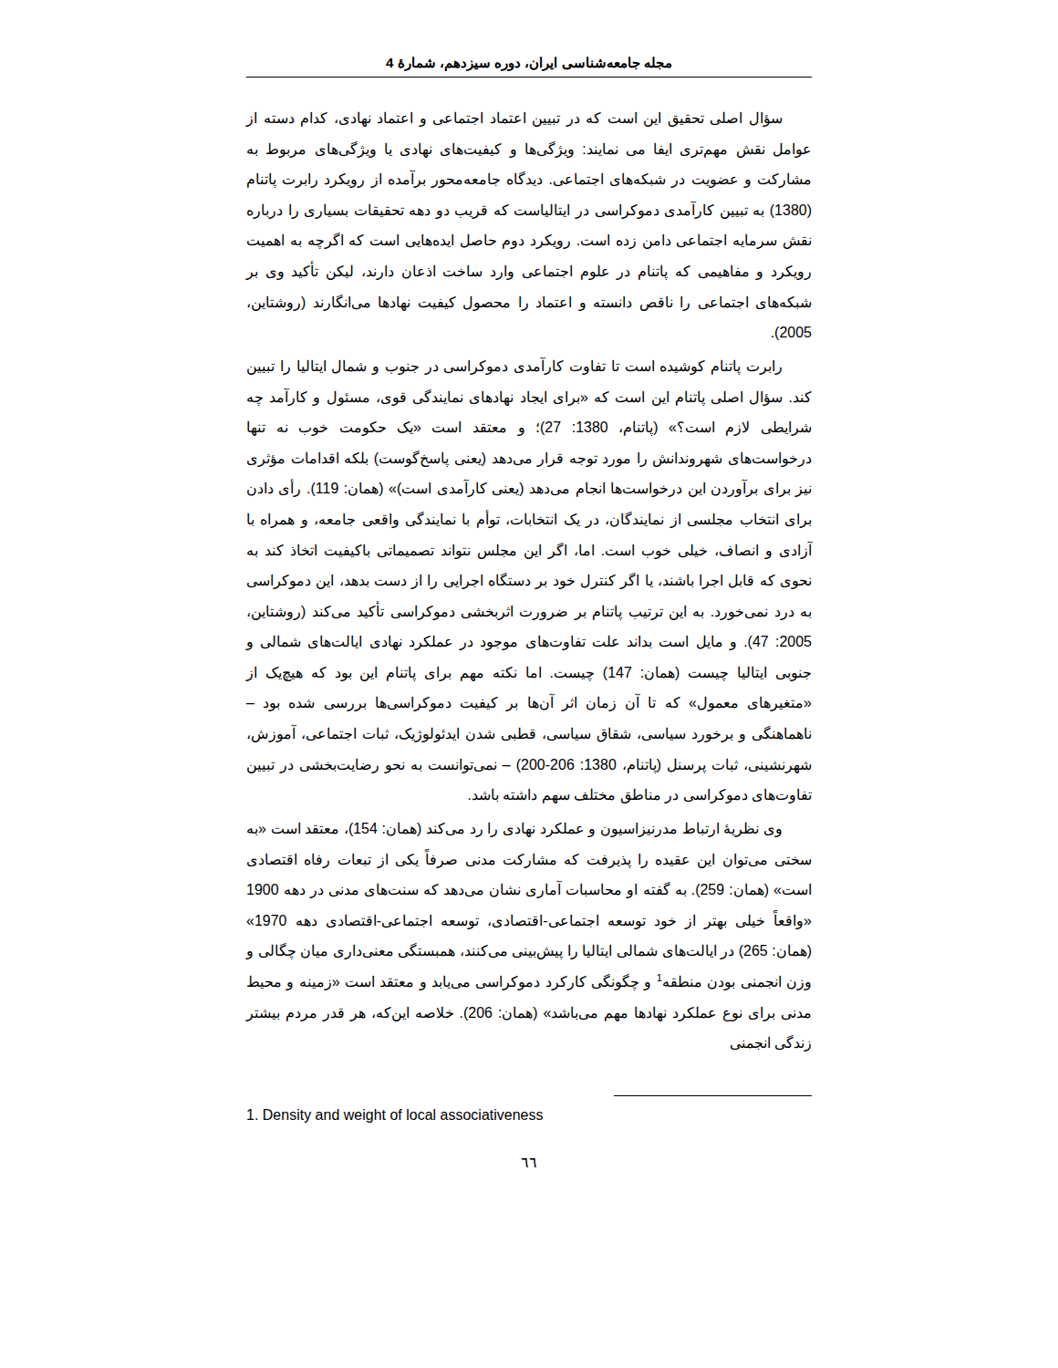مجله جامعه‌شناسی ایران، دوره سیزدهم، شمارهٔ 4
سؤال اصلی تحقیق این است که در تبیین اعتماد اجتماعی و اعتماد نهادی، کدام دسته از عوامل نقش مهم‌تری ایفا می نمایند: ویژگی‌ها و کیفیت‌های نهادی یا ویژگی‌های مربوط به مشارکت و عضویت در شبکه‌های اجتماعی. دیدگاه جامعه‌محور برآمده از رویکرد رابرت پاتنام (1380) به تبیین کارآمدی دموکراسی در ایتالیاست که قریب دو دهه تحقیقات بسیاری را درباره نقش سرمایه اجتماعی دامن زده است. رویکرد دوم حاصل ایده‌هایی است که اگرچه به اهمیت رویکرد و مفاهیمی که پاتنام در علوم اجتماعی وارد ساخت اذعان دارند، لیکن تأکید وی بر شبکه‌های اجتماعی را ناقص دانسته و اعتماد را محصول کیفیت نهادها می‌انگارند (روشتاین، 2005).
رابرت پاتنام کوشیده است تا تفاوت کارآمدی دموکراسی در جنوب و شمال ایتالیا را تبیین کند. سؤال اصلی پاتنام این است که «برای ایجاد نهادهای نمایندگی قوی، مسئول و کارآمد چه شرایطی لازم است؟» (پاتنام، 1380: 27)؛ و معتقد است «یک حکومت خوب نه تنها درخواست‌های شهروندانش را مورد توجه قرار می‌دهد (یعنی پاسخ‌گوست) بلکه اقدامات مؤثری نیز برای برآوردن این درخواست‌ها انجام می‌دهد (یعنی کارآمدی است)» (همان: 119). رأی دادن برای انتخاب مجلسی از نمایندگان، در یک انتخابات، توأم با نمایندگی واقعی جامعه، و همراه با آزادی و انصاف، خیلی خوب است. اما، اگر این مجلس نتواند تصمیماتی باکیفیت اتخاذ کند به نحوی که قابل اجرا باشند، یا اگر کنترل خود بر دستگاه اجرایی را از دست بدهد، این دموکراسی به درد نمی‌خورد. به این ترتیب پاتنام بر ضرورت اثربخشی دموکراسی تأکید می‌کند (روشتاین، 2005: 47). و مایل است بداند علت تفاوت‌های موجود در عملکرد نهادی ایالت‌های شمالی و جنوبی ایتالیا چیست (همان: 147) چیست. اما نکته مهم برای پاتنام این بود که هیچ‌یک از «متغیرهای معمول» که تا آن زمان اثر آن‌ها بر کیفیت دموکراسی‌ها بررسی شده بود – ناهماهنگی و برخورد سیاسی، شقاق سیاسی، قطبی شدن ایدئولوژیک، ثبات اجتماعی، آموزش، شهرنشینی، ثبات پرسنل (پاتنام، 1380: 206-200) – نمی‌توانست به نحو رضایت‌بخشی در تبیین تفاوت‌های دموکراسی در مناطق مختلف سهم داشته باشد.
وی نظریهٔ ارتباط مدرنیزاسیون و عملکرد نهادی را رد می‌کند (همان: 154)، معتقد است «به سختی می‌توان این عقیده را پذیرفت که مشارکت مدنی صرفاً یکی از تبعات رفاه اقتصادی است» (همان: 259). به گفته او محاسبات آماری نشان می‌دهد که سنت‌های مدنی در دهه 1900 «واقعاً خیلی بهتر از خود توسعه اجتماعی-اقتصادی، توسعه اجتماعی-اقتصادی دهه 1970» (همان: 265) در ایالت‌های شمالی ایتالیا را پیش‌بینی می‌کنند، همبستگی معنی‌داری میان چگالی و وزن انجمنی بودن منطقه1 و چگونگی کارکرد دموکراسی می‌یابد و معتقد است «زمینه و محیط مدنی برای نوع عملکرد نهادها مهم می‌باشد» (همان: 206). خلاصه این‌که، هر قدر مردم بیشتر زندگی انجمنی
1. Density and weight of local associativeness
٦٦